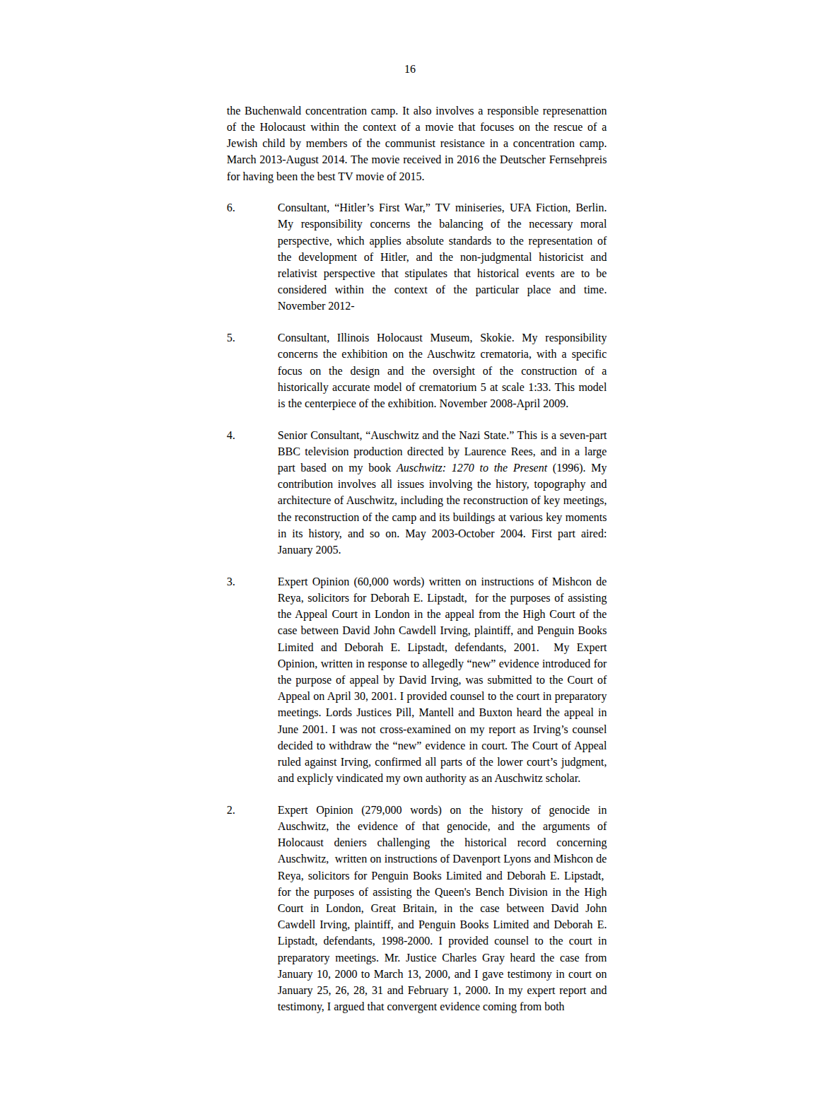16
the Buchenwald concentration camp. It also involves a responsible represenattion of the Holocaust within the context of a movie that focuses on the rescue of a Jewish child by members of the communist resistance in a concentration camp. March 2013-August 2014. The movie received in 2016 the Deutscher Fernsehpreis for having been the best TV movie of 2015.
6. Consultant, “Hitler’s First War,” TV miniseries, UFA Fiction, Berlin. My responsibility concerns the balancing of the necessary moral perspective, which applies absolute standards to the representation of the development of Hitler, and the non-judgmental historicist and relativist perspective that stipulates that historical events are to be considered within the context of the particular place and time. November 2012-
5. Consultant, Illinois Holocaust Museum, Skokie. My responsibility concerns the exhibition on the Auschwitz crematoria, with a specific focus on the design and the oversight of the construction of a historically accurate model of crematorium 5 at scale 1:33. This model is the centerpiece of the exhibition. November 2008-April 2009.
4. Senior Consultant, “Auschwitz and the Nazi State.” This is a seven-part BBC television production directed by Laurence Rees, and in a large part based on my book Auschwitz: 1270 to the Present (1996). My contribution involves all issues involving the history, topography and architecture of Auschwitz, including the reconstruction of key meetings, the reconstruction of the camp and its buildings at various key moments in its history, and so on. May 2003-October 2004. First part aired: January 2005.
3. Expert Opinion (60,000 words) written on instructions of Mishcon de Reya, solicitors for Deborah E. Lipstadt, for the purposes of assisting the Appeal Court in London in the appeal from the High Court of the case between David John Cawdell Irving, plaintiff, and Penguin Books Limited and Deborah E. Lipstadt, defendants, 2001. My Expert Opinion, written in response to allegedly “new” evidence introduced for the purpose of appeal by David Irving, was submitted to the Court of Appeal on April 30, 2001. I provided counsel to the court in preparatory meetings. Lords Justices Pill, Mantell and Buxton heard the appeal in June 2001. I was not cross-examined on my report as Irving’s counsel decided to withdraw the “new” evidence in court. The Court of Appeal ruled against Irving, confirmed all parts of the lower court’s judgment, and explicly vindicated my own authority as an Auschwitz scholar.
2. Expert Opinion (279,000 words) on the history of genocide in Auschwitz, the evidence of that genocide, and the arguments of Holocaust deniers challenging the historical record concerning Auschwitz, written on instructions of Davenport Lyons and Mishcon de Reya, solicitors for Penguin Books Limited and Deborah E. Lipstadt, for the purposes of assisting the Queen's Bench Division in the High Court in London, Great Britain, in the case between David John Cawdell Irving, plaintiff, and Penguin Books Limited and Deborah E. Lipstadt, defendants, 1998-2000. I provided counsel to the court in preparatory meetings. Mr. Justice Charles Gray heard the case from January 10, 2000 to March 13, 2000, and I gave testimony in court on January 25, 26, 28, 31 and February 1, 2000. In my expert report and testimony, I argued that convergent evidence coming from both